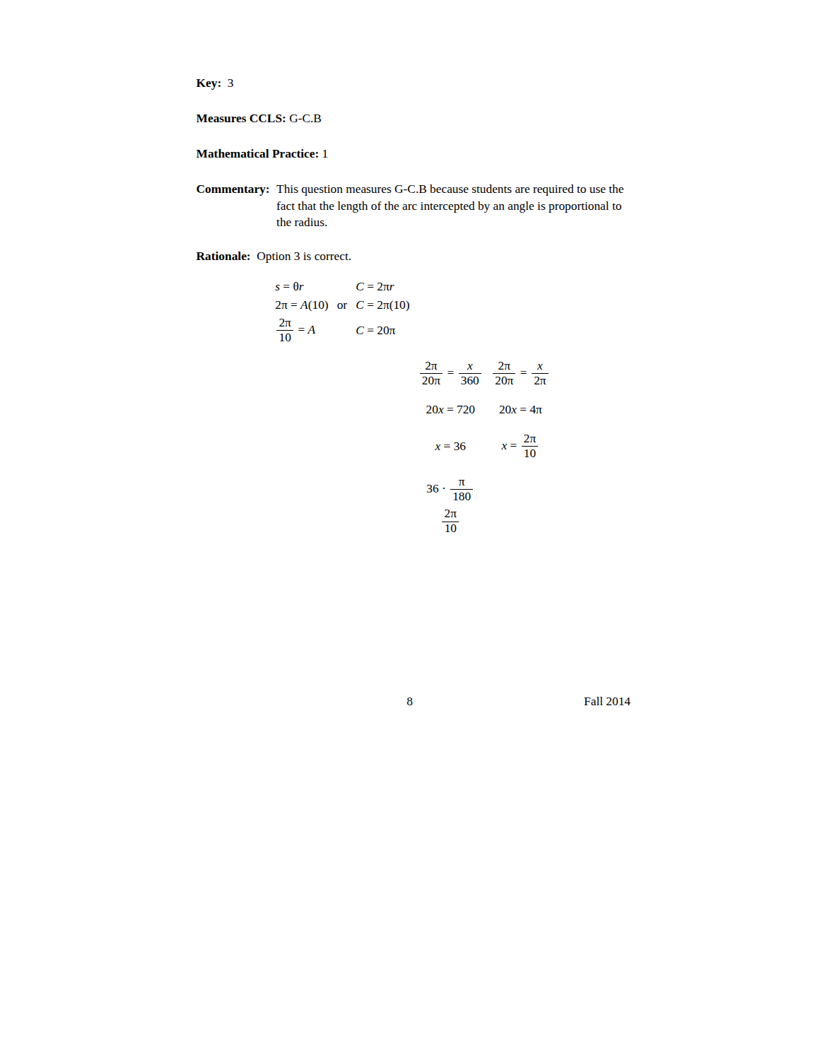Key: 3
Measures CCLS: G-C.B
Mathematical Practice: 1
Commentary:
This question measures G-C.B because students are required to use the fact that the length of the arc intercepted by an angle is proportional to the radius.
Rationale: Option 3 is correct.
| s = θ r | | C = 2π r | | |
| 2π = A (10) | or | C = 2π(10) | | |
| 2π 10 = A | | C = 20π | | |
| | | | 2π 20π = x 360 | 2π 20π = x 2π |
| | | | 20 x = 720 | 20 x = 4π |
| | | | x = 36 | x = 2π 10 |
| | | | 36 · π 180 | |
| | | | 2π 10 | |
8 Fall 2014